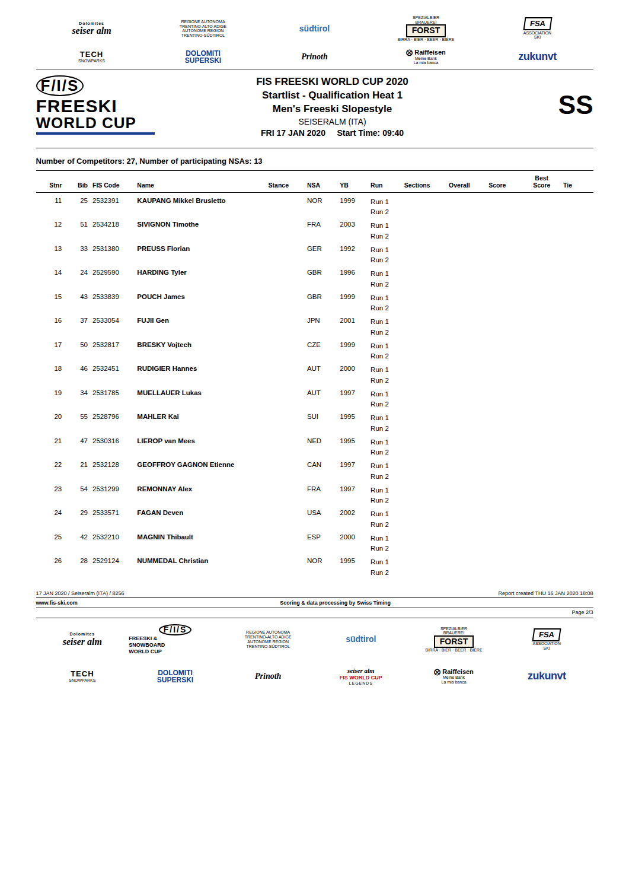Dolomites
seiser alm
REGIONE AUTONOMA
TRENTINO-ALTO ADIGE
AUTONOME REGION
TRENTINO-SÜDTIROL
südtirol
SPEZIALBIER
BRAUEREI
FORST
BIRRA · BIER · BEER · BIÈRE
FSA
ASSOCIATION
SKI
TECH
SNOWPARKS
DOLOMITI
SUPERSKI
Prinoth
⨂ Raiffeisen
Meine Bank
La mia banca
zukunvt
F/I/S
FREESKI
WORLD CUP
FIS FREESKI WORLD CUP 2020
Startlist - Qualification Heat 1
Men's Freeski Slopestyle
SEISERALM (ITA)
FRI 17 JAN 2020 Start Time: 09:40
SS
Number of Competitors: 27, Number of participating NSAs: 13
| Stnr | Bib | FIS Code | Name | Stance | NSA | YB | Run | Sections | Overall | Score | Best Score | Tie |
| --- | --- | --- | --- | --- | --- | --- | --- | --- | --- | --- | --- | --- |
| 11 | 25 | 2532391 | KAUPANG Mikkel Brusletto | | NOR | 1999 | Run 1 Run 2 | | | | | |
| 12 | 51 | 2534218 | SIVIGNON Timothe | | FRA | 2003 | Run 1 Run 2 | | | | | |
| 13 | 33 | 2531380 | PREUSS Florian | | GER | 1992 | Run 1 Run 2 | | | | | |
| 14 | 24 | 2529590 | HARDING Tyler | | GBR | 1996 | Run 1 Run 2 | | | | | |
| 15 | 43 | 2533839 | POUCH James | | GBR | 1999 | Run 1 Run 2 | | | | | |
| 16 | 37 | 2533054 | FUJII Gen | | JPN | 2001 | Run 1 Run 2 | | | | | |
| 17 | 50 | 2532817 | BRESKY Vojtech | | CZE | 1999 | Run 1 Run 2 | | | | | |
| 18 | 46 | 2532451 | RUDIGIER Hannes | | AUT | 2000 | Run 1 Run 2 | | | | | |
| 19 | 34 | 2531785 | MUELLAUER Lukas | | AUT | 1997 | Run 1 Run 2 | | | | | |
| 20 | 55 | 2528796 | MAHLER Kai | | SUI | 1995 | Run 1 Run 2 | | | | | |
| 21 | 47 | 2530316 | LIEROP van Mees | | NED | 1995 | Run 1 Run 2 | | | | | |
| 22 | 21 | 2532128 | GEOFFROY GAGNON Etienne | | CAN | 1997 | Run 1 Run 2 | | | | | |
| 23 | 54 | 2531299 | REMONNAY Alex | | FRA | 1997 | Run 1 Run 2 | | | | | |
| 24 | 29 | 2533571 | FAGAN Deven | | USA | 2002 | Run 1 Run 2 | | | | | |
| 25 | 42 | 2532210 | MAGNIN Thibault | | ESP | 2000 | Run 1 Run 2 | | | | | |
| 26 | 28 | 2529124 | NUMMEDAL Christian | | NOR | 1995 | Run 1 Run 2 | | | | | |
17 JAN 2020 / Seiseralm (ITA) / 8256
Report created THU 16 JAN 2020 18:08
www.fis-ski.com
Scoring & data processing by Swiss Timing
Page 2/3
Dolomites
seiser alm
F/I/S
FREESKI &
SNOWBOARD
WORLD CUP
REGIONE AUTONOMA
TRENTINO-ALTO ADIGE
AUTONOME REGION
TRENTINO-SÜDTIROL
südtirol
SPEZIALBIER
BRAUEREI
FORST
BIRRA · BIER · BEER · BIÈRE
FSA
ASSOCIATION
SKI
TECH
SNOWPARKS
DOLOMITI
SUPERSKI
Prinoth
seiser alm
FIS WORLD CUP
LEGENDS
⨂ Raiffeisen
Meine Bank
La mia banca
zukunvt